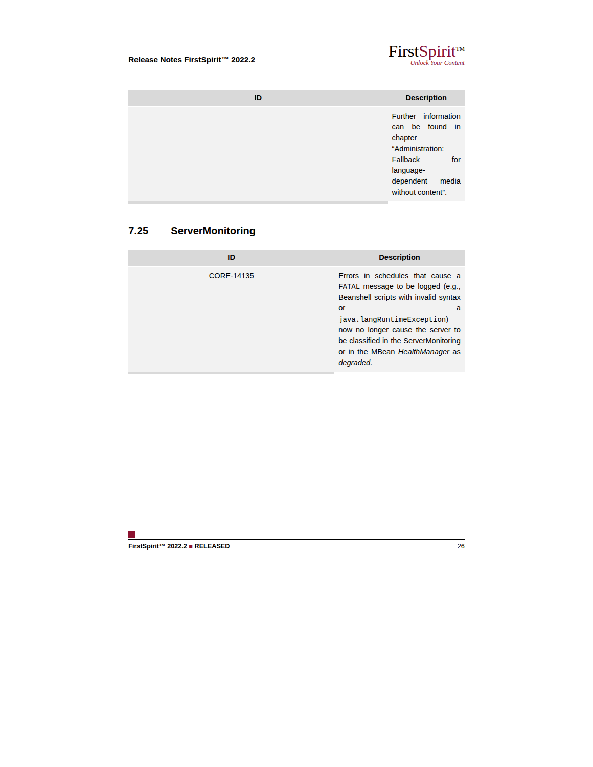Release Notes FirstSpirit™ 2022.2
First SpiritTM
Unlock Your Content
| ID | Description |
| --- | --- |
| | Further information can be found in chapter “Administration: Fallback for language-dependent media without content”. |
7.25 ServerMonitoring
| ID | Description |
| --- | --- |
| CORE-14135 | Errors in schedules that cause a FATAL message to be logged (e.g., Beanshell scripts with invalid syntax or a java.langRuntimeException ) now no longer cause the server to be classified in the ServerMonitoring or in the MBean HealthManager as degraded . |
FirstSpirit™ 2022.2 ■ RELEASED
26